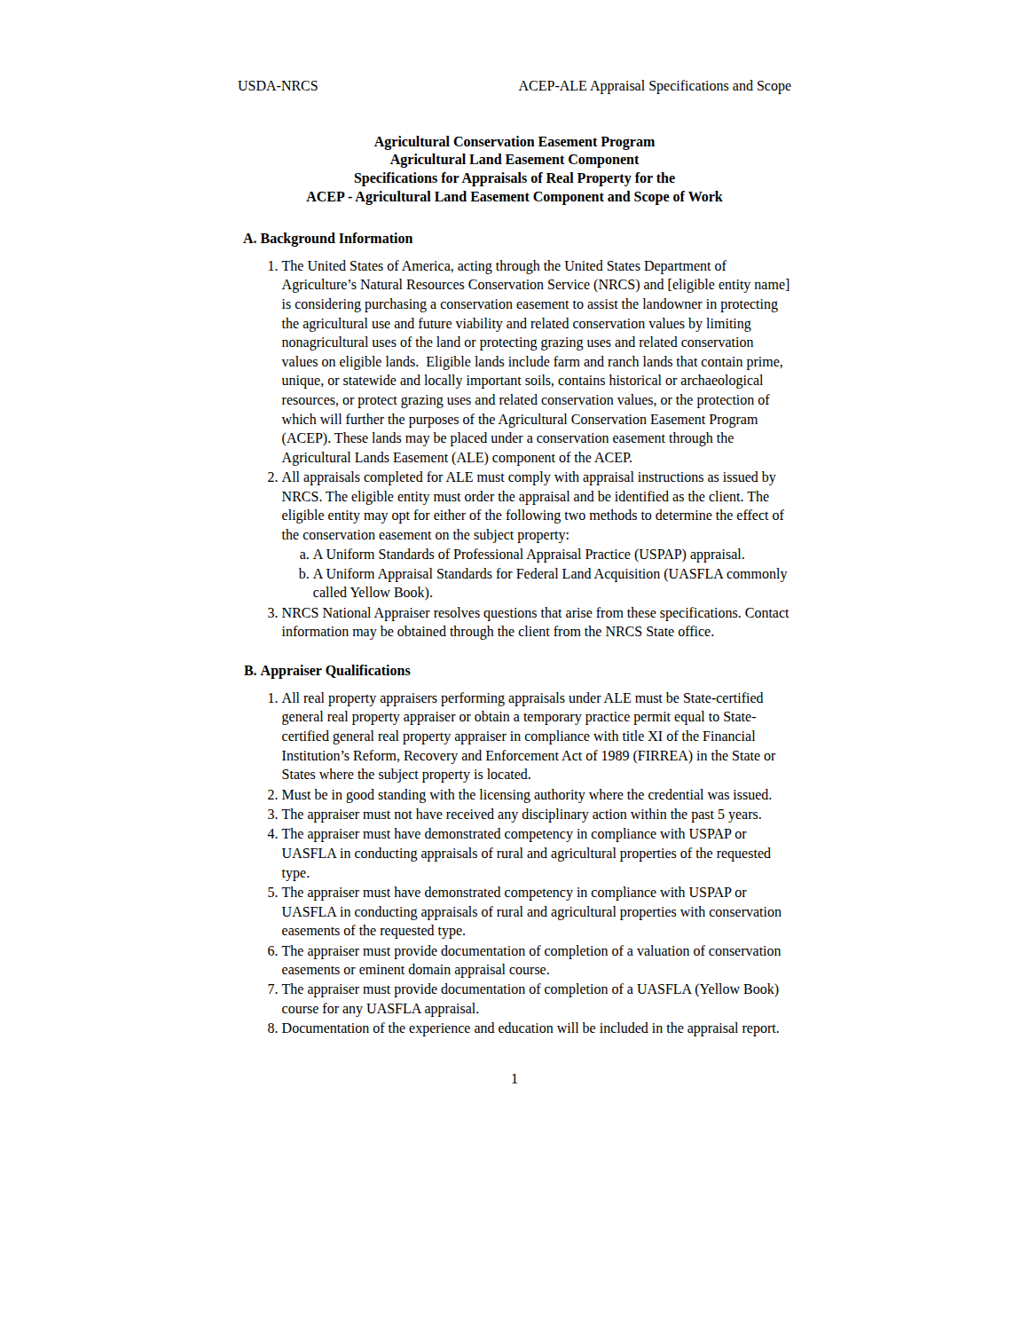USDA-NRCS
ACEP-ALE Appraisal Specifications and Scope
Agricultural Conservation Easement Program
Agricultural Land Easement Component
Specifications for Appraisals of Real Property for the
ACEP - Agricultural Land Easement Component and Scope of Work
Background Information
The United States of America, acting through the United States Department of Agriculture’s Natural Resources Conservation Service (NRCS) and [eligible entity name] is considering purchasing a conservation easement to assist the landowner in protecting the agricultural use and future viability and related conservation values by limiting nonagricultural uses of the land or protecting grazing uses and related conservation values on eligible lands. Eligible lands include farm and ranch lands that contain prime, unique, or statewide and locally important soils, contains historical or archaeological resources, or protect grazing uses and related conservation values, or the protection of which will further the purposes of the Agricultural Conservation Easement Program (ACEP). These lands may be placed under a conservation easement through the Agricultural Lands Easement (ALE) component of the ACEP.
All appraisals completed for ALE must comply with appraisal instructions as issued by NRCS. The eligible entity must order the appraisal and be identified as the client. The eligible entity may opt for either of the following two methods to determine the effect of the conservation easement on the subject property:
A Uniform Standards of Professional Appraisal Practice (USPAP) appraisal.
A Uniform Appraisal Standards for Federal Land Acquisition (UASFLA commonly called Yellow Book).
NRCS National Appraiser resolves questions that arise from these specifications. Contact information may be obtained through the client from the NRCS State office.
Appraiser Qualifications
All real property appraisers performing appraisals under ALE must be State-certified general real property appraiser or obtain a temporary practice permit equal to State-certified general real property appraiser in compliance with title XI of the Financial Institution’s Reform, Recovery and Enforcement Act of 1989 (FIRREA) in the State or States where the subject property is located.
Must be in good standing with the licensing authority where the credential was issued.
The appraiser must not have received any disciplinary action within the past 5 years.
The appraiser must have demonstrated competency in compliance with USPAP or UASFLA in conducting appraisals of rural and agricultural properties of the requested type.
The appraiser must have demonstrated competency in compliance with USPAP or UASFLA in conducting appraisals of rural and agricultural properties with conservation easements of the requested type.
The appraiser must provide documentation of completion of a valuation of conservation easements or eminent domain appraisal course.
The appraiser must provide documentation of completion of a UASFLA (Yellow Book) course for any UASFLA appraisal.
Documentation of the experience and education will be included in the appraisal report.
1